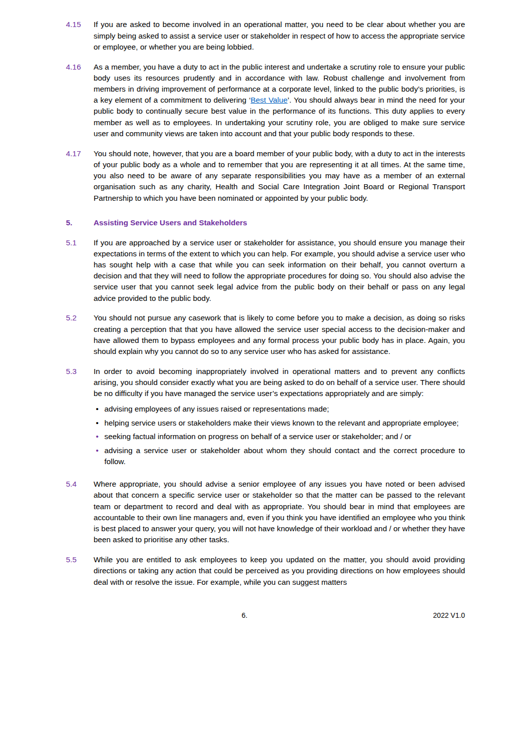4.15
If you are asked to become involved in an operational matter, you need to be clear about whether you are simply being asked to assist a service user or stakeholder in respect of how to access the appropriate service or employee, or whether you are being lobbied.
4.16
As a member, you have a duty to act in the public interest and undertake a scrutiny role to ensure your public body uses its resources prudently and in accordance with law. Robust challenge and involvement from members in driving improvement of performance at a corporate level, linked to the public body’s priorities, is a key element of a commitment to delivering ‘Best Value’. You should always bear in mind the need for your public body to continually secure best value in the performance of its functions. This duty applies to every member as well as to employees. In undertaking your scrutiny role, you are obliged to make sure service user and community views are taken into account and that your public body responds to these.
4.17
You should note, however, that you are a board member of your public body, with a duty to act in the interests of your public body as a whole and to remember that you are representing it at all times. At the same time, you also need to be aware of any separate responsibilities you may have as a member of an external organisation such as any charity, Health and Social Care Integration Joint Board or Regional Transport Partnership to which you have been nominated or appointed by your public body.
5. Assisting Service Users and Stakeholders
5.1
If you are approached by a service user or stakeholder for assistance, you should ensure you manage their expectations in terms of the extent to which you can help. For example, you should advise a service user who has sought help with a case that while you can seek information on their behalf, you cannot overturn a decision and that they will need to follow the appropriate procedures for doing so. You should also advise the service user that you cannot seek legal advice from the public body on their behalf or pass on any legal advice provided to the public body.
5.2
You should not pursue any casework that is likely to come before you to make a decision, as doing so risks creating a perception that that you have allowed the service user special access to the decision-maker and have allowed them to bypass employees and any formal process your public body has in place. Again, you should explain why you cannot do so to any service user who has asked for assistance.
5.3
In order to avoid becoming inappropriately involved in operational matters and to prevent any conflicts arising, you should consider exactly what you are being asked to do on behalf of a service user. There should be no difficulty if you have managed the service user’s expectations appropriately and are simply:
advising employees of any issues raised or representations made;
helping service users or stakeholders make their views known to the relevant and appropriate employee;
seeking factual information on progress on behalf of a service user or stakeholder; and / or
advising a service user or stakeholder about whom they should contact and the correct procedure to follow.
5.4
Where appropriate, you should advise a senior employee of any issues you have noted or been advised about that concern a specific service user or stakeholder so that the matter can be passed to the relevant team or department to record and deal with as appropriate. You should bear in mind that employees are accountable to their own line managers and, even if you think you have identified an employee who you think is best placed to answer your query, you will not have knowledge of their workload and / or whether they have been asked to prioritise any other tasks.
5.5
While you are entitled to ask employees to keep you updated on the matter, you should avoid providing directions or taking any action that could be perceived as you providing directions on how employees should deal with or resolve the issue. For example, while you can suggest matters
6. 2022 V1.0